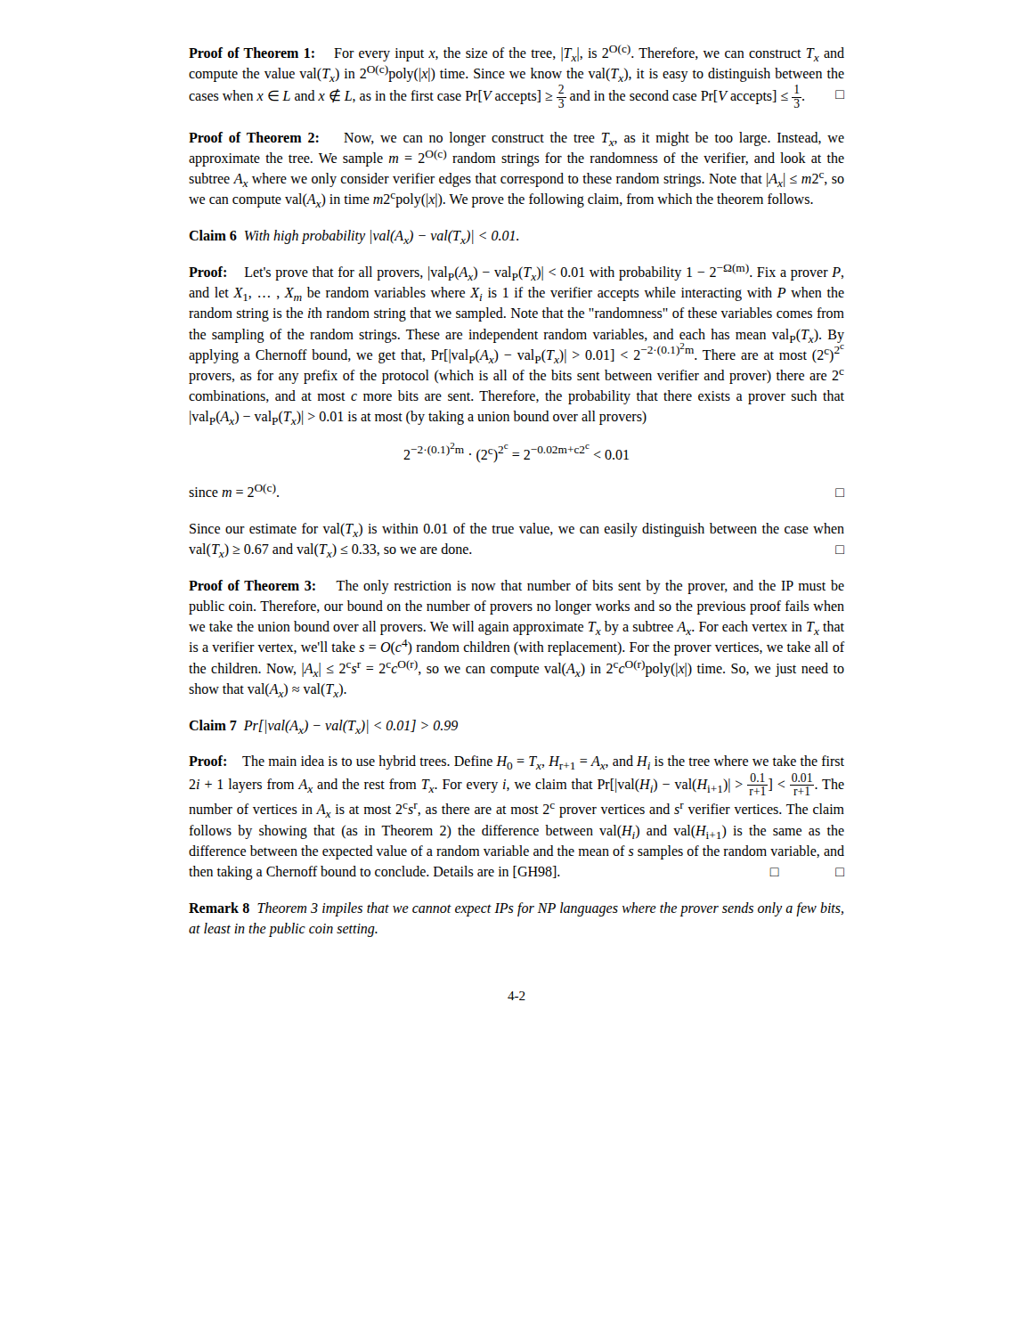Proof of Theorem 1: For every input x, the size of the tree, |Tx|, is 2O(c). Therefore, we can construct Tx and compute the value val(Tx) in 2O(c)poly(|x|) time. Since we know the val(Tx), it is easy to distinguish between the cases when x ∈ L and x ∉ L, as in the first case Pr[V accepts] ≥ 23 and in the second case Pr[V accepts] ≤ 13.□
Proof of Theorem 2: Now, we can no longer construct the tree Tx, as it might be too large. Instead, we approximate the tree. We sample m = 2O(c) random strings for the randomness of the verifier, and look at the subtree Ax where we only consider verifier edges that correspond to these random strings. Note that |Ax| ≤ m2c, so we can compute val(Ax) in time m2cpoly(|x|). We prove the following claim, from which the theorem follows.
Claim 6 With high probability |val(Ax) − val(Tx)| < 0.01.
Proof: Let's prove that for all provers, |valP(Ax) − valP(Tx)| < 0.01 with probability 1 − 2−Ω(m). Fix a prover P, and let X1, … , Xm be random variables where Xi is 1 if the verifier accepts while interacting with P when the random string is the ith random string that we sampled. Note that the "randomness" of these variables comes from the sampling of the random strings. These are independent random variables, and each has mean valP(Tx). By applying a Chernoff bound, we get that, Pr[|valP(Ax) − valP(Tx)| > 0.01] < 2−2·(0.1)2m. There are at most (2c)2c provers, as for any prefix of the protocol (which is all of the bits sent between verifier and prover) there are 2c combinations, and at most c more bits are sent. Therefore, the probability that there exists a prover such that |valP(Ax) − valP(Tx)| > 0.01 is at most (by taking a union bound over all provers)
2−2·(0.1)2m · (2c)2c = 2−0.02m+c2c < 0.01
since m = 2O(c).□
Since our estimate for val(Tx) is within 0.01 of the true value, we can easily distinguish between the case when val(Tx) ≥ 0.67 and val(Tx) ≤ 0.33, so we are done.□
Proof of Theorem 3: The only restriction is now that number of bits sent by the prover, and the IP must be public coin. Therefore, our bound on the number of provers no longer works and so the previous proof fails when we take the union bound over all provers. We will again approximate Tx by a subtree Ax. For each vertex in Tx that is a verifier vertex, we'll take s = O(c4) random children (with replacement). For the prover vertices, we take all of the children. Now, |Ax| ≤ 2csr = 2ccO(r), so we can compute val(Ax) in 2ccO(r)poly(|x|) time. So, we just need to show that val(Ax) ≈ val(Tx).
Claim 7 Pr[|val(Ax) − val(Tx)| < 0.01] > 0.99
Proof: The main idea is to use hybrid trees. Define H0 = Tx, Hr+1 = Ax, and Hi is the tree where we take the first 2i + 1 layers from Ax and the rest from Tx. For every i, we claim that Pr[|val(Hi) − val(Hi+1)| > 0.1 r+1] < 0.01 r+1. The number of vertices in Ax is at most 2csr, as there are at most 2c prover vertices and sr verifier vertices. The claim follows by showing that (as in Theorem 2) the difference between val(Hi) and val(Hi+1) is the same as the difference between the expected value of a random variable and the mean of s samples of the random variable, and then taking a Chernoff bound to conclude. Details are in [GH98].□□
Remark 8 Theorem 3 impiles that we cannot expect IPs for NP languages where the prover sends only a few bits, at least in the public coin setting.
4-2